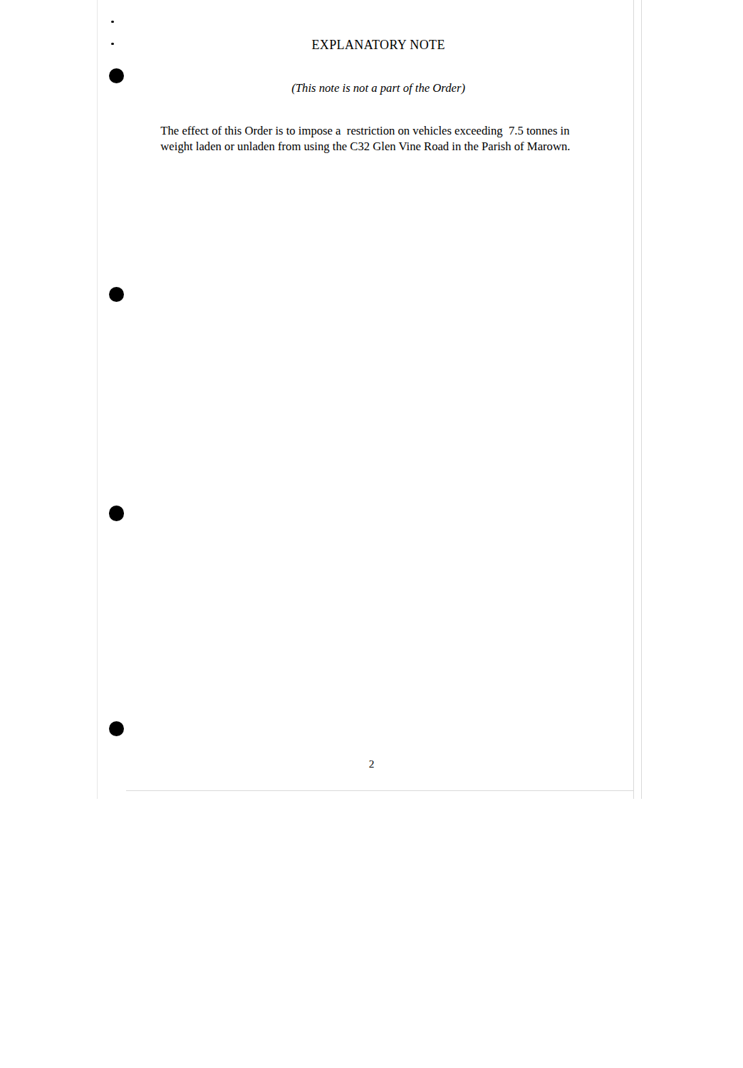EXPLANATORY NOTE
(This note is not a part of the Order)
The effect of this Order is to impose a restriction on vehicles exceeding 7.5 tonnes in weight laden or unladen from using the C32 Glen Vine Road in the Parish of Marown.
2